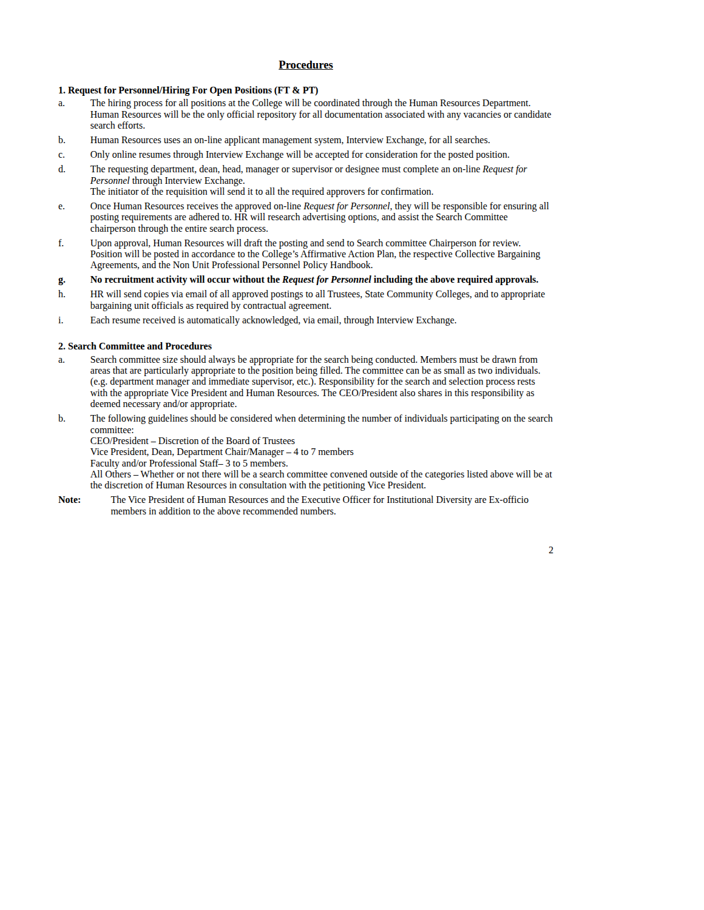Procedures
1. Request for Personnel/Hiring For Open Positions (FT & PT)
| a. | The hiring process for all positions at the College will be coordinated through the Human Resources Department. Human Resources will be the only official repository for all documentation associated with any vacancies or candidate search efforts. |
| b. | Human Resources uses an on-line applicant management system, Interview Exchange, for all searches. |
| c. | Only online resumes through Interview Exchange will be accepted for consideration for the posted position. |
| d. | The requesting department, dean, head, manager or supervisor or designee must complete an on-line Request for Personnel through Interview Exchange. The initiator of the requisition will send it to all the required approvers for confirmation. |
| e. | Once Human Resources receives the approved on-line Request for Personnel , they will be responsible for ensuring all posting requirements are adhered to. HR will research advertising options, and assist the Search Committee chairperson through the entire search process. |
| f. | Upon approval, Human Resources will draft the posting and send to Search committee Chairperson for review. Position will be posted in accordance to the College’s Affirmative Action Plan, the respective Collective Bargaining Agreements, and the Non Unit Professional Personnel Policy Handbook. |
| g. | No recruitment activity will occur without the Request for Personnel including the above required approvals. |
| h. | HR will send copies via email of all approved postings to all Trustees, State Community Colleges, and to appropriate bargaining unit officials as required by contractual agreement. |
| i. | Each resume received is automatically acknowledged, via email, through Interview Exchange. |
2. Search Committee and Procedures
| a. | Search committee size should always be appropriate for the search being conducted. Members must be drawn from areas that are particularly appropriate to the position being filled. The committee can be as small as two individuals. (e.g. department manager and immediate supervisor, etc.). Responsibility for the search and selection process rests with the appropriate Vice President and Human Resources. The CEO/President also shares in this responsibility as deemed necessary and/or appropriate. |
| b. | The following guidelines should be considered when determining the number of individuals participating on the search committee: CEO/President – Discretion of the Board of Trustees Vice President, Dean, Department Chair/Manager – 4 to 7 members Faculty and/or Professional Staff– 3 to 5 members. All Others – Whether or not there will be a search committee convened outside of the categories listed above will be at the discretion of Human Resources in consultation with the petitioning Vice President. |
| Note: | The Vice President of Human Resources and the Executive Officer for Institutional Diversity are Ex-officio members in addition to the above recommended numbers. |
2